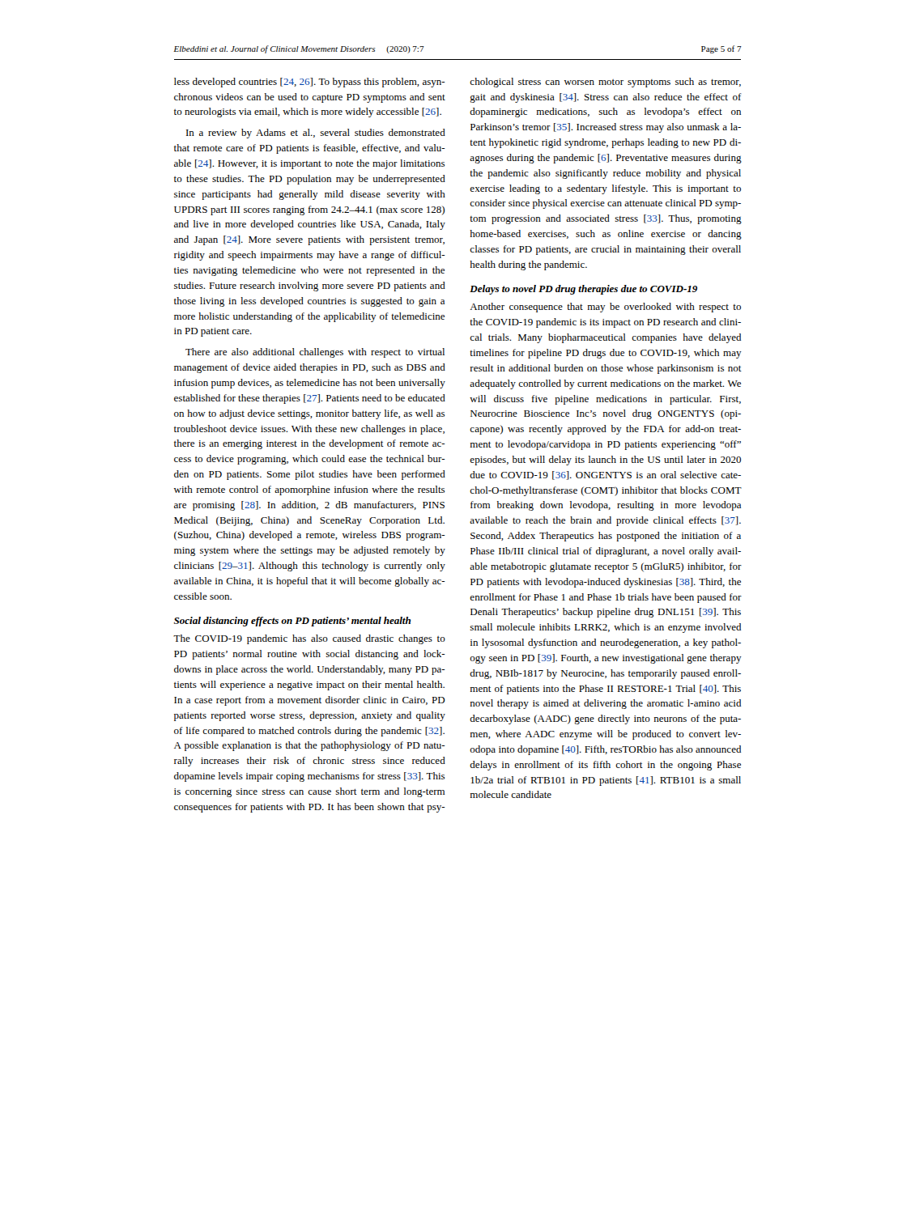Elbeddini et al. Journal of Clinical Movement Disorders (2020) 7:7
Page 5 of 7
less developed countries [24, 26]. To bypass this problem, asynchronous videos can be used to capture PD symptoms and sent to neurologists via email, which is more widely accessible [26].
In a review by Adams et al., several studies demonstrated that remote care of PD patients is feasible, effective, and valuable [24]. However, it is important to note the major limitations to these studies. The PD population may be underrepresented since participants had generally mild disease severity with UPDRS part III scores ranging from 24.2–44.1 (max score 128) and live in more developed countries like USA, Canada, Italy and Japan [24]. More severe patients with persistent tremor, rigidity and speech impairments may have a range of difficulties navigating telemedicine who were not represented in the studies. Future research involving more severe PD patients and those living in less developed countries is suggested to gain a more holistic understanding of the applicability of telemedicine in PD patient care.
There are also additional challenges with respect to virtual management of device aided therapies in PD, such as DBS and infusion pump devices, as telemedicine has not been universally established for these therapies [27]. Patients need to be educated on how to adjust device settings, monitor battery life, as well as troubleshoot device issues. With these new challenges in place, there is an emerging interest in the development of remote access to device programing, which could ease the technical burden on PD patients. Some pilot studies have been performed with remote control of apomorphine infusion where the results are promising [28]. In addition, 2 dB manufacturers, PINS Medical (Beijing, China) and SceneRay Corporation Ltd. (Suzhou, China) developed a remote, wireless DBS programming system where the settings may be adjusted remotely by clinicians [29–31]. Although this technology is currently only available in China, it is hopeful that it will become globally accessible soon.
Social distancing effects on PD patients’ mental health
The COVID-19 pandemic has also caused drastic changes to PD patients’ normal routine with social distancing and lockdowns in place across the world. Understandably, many PD patients will experience a negative impact on their mental health. In a case report from a movement disorder clinic in Cairo, PD patients reported worse stress, depression, anxiety and quality of life compared to matched controls during the pandemic [32]. A possible explanation is that the pathophysiology of PD naturally increases their risk of chronic stress since reduced dopamine levels impair coping mechanisms for stress [33]. This is concerning since stress can cause short term and long-term consequences for patients with PD. It has been shown that psychological stress can worsen motor symptoms such as tremor, gait and dyskinesia [34]. Stress can also reduce the effect of dopaminergic medications, such as levodopa’s effect on Parkinson’s tremor [35]. Increased stress may also unmask a latent hypokinetic rigid syndrome, perhaps leading to new PD diagnoses during the pandemic [6]. Preventative measures during the pandemic also significantly reduce mobility and physical exercise leading to a sedentary lifestyle. This is important to consider since physical exercise can attenuate clinical PD symptom progression and associated stress [33]. Thus, promoting home-based exercises, such as online exercise or dancing classes for PD patients, are crucial in maintaining their overall health during the pandemic.
Delays to novel PD drug therapies due to COVID-19
Another consequence that may be overlooked with respect to the COVID-19 pandemic is its impact on PD research and clinical trials. Many biopharmaceutical companies have delayed timelines for pipeline PD drugs due to COVID-19, which may result in additional burden on those whose parkinsonism is not adequately controlled by current medications on the market. We will discuss five pipeline medications in particular. First, Neurocrine Bioscience Inc’s novel drug ONGENTYS (opicapone) was recently approved by the FDA for add-on treatment to levodopa/carvidopa in PD patients experiencing “off” episodes, but will delay its launch in the US until later in 2020 due to COVID-19 [36]. ONGENTYS is an oral selective catechol-O-methyltransferase (COMT) inhibitor that blocks COMT from breaking down levodopa, resulting in more levodopa available to reach the brain and provide clinical effects [37]. Second, Addex Therapeutics has postponed the initiation of a Phase IIb/III clinical trial of dipraglurant, a novel orally available metabotropic glutamate receptor 5 (mGluR5) inhibitor, for PD patients with levodopa-induced dyskinesias [38]. Third, the enrollment for Phase 1 and Phase 1b trials have been paused for Denali Therapeutics’ backup pipeline drug DNL151 [39]. This small molecule inhibits LRRK2, which is an enzyme involved in lysosomal dysfunction and neurodegeneration, a key pathology seen in PD [39]. Fourth, a new investigational gene therapy drug, NBIb-1817 by Neurocine, has temporarily paused enrollment of patients into the Phase II RESTORE-1 Trial [40]. This novel therapy is aimed at delivering the aromatic l-amino acid decarboxylase (AADC) gene directly into neurons of the putamen, where AADC enzyme will be produced to convert levodopa into dopamine [40]. Fifth, resTORbio has also announced delays in enrollment of its fifth cohort in the ongoing Phase 1b/2a trial of RTB101 in PD patients [41]. RTB101 is a small molecule candidate